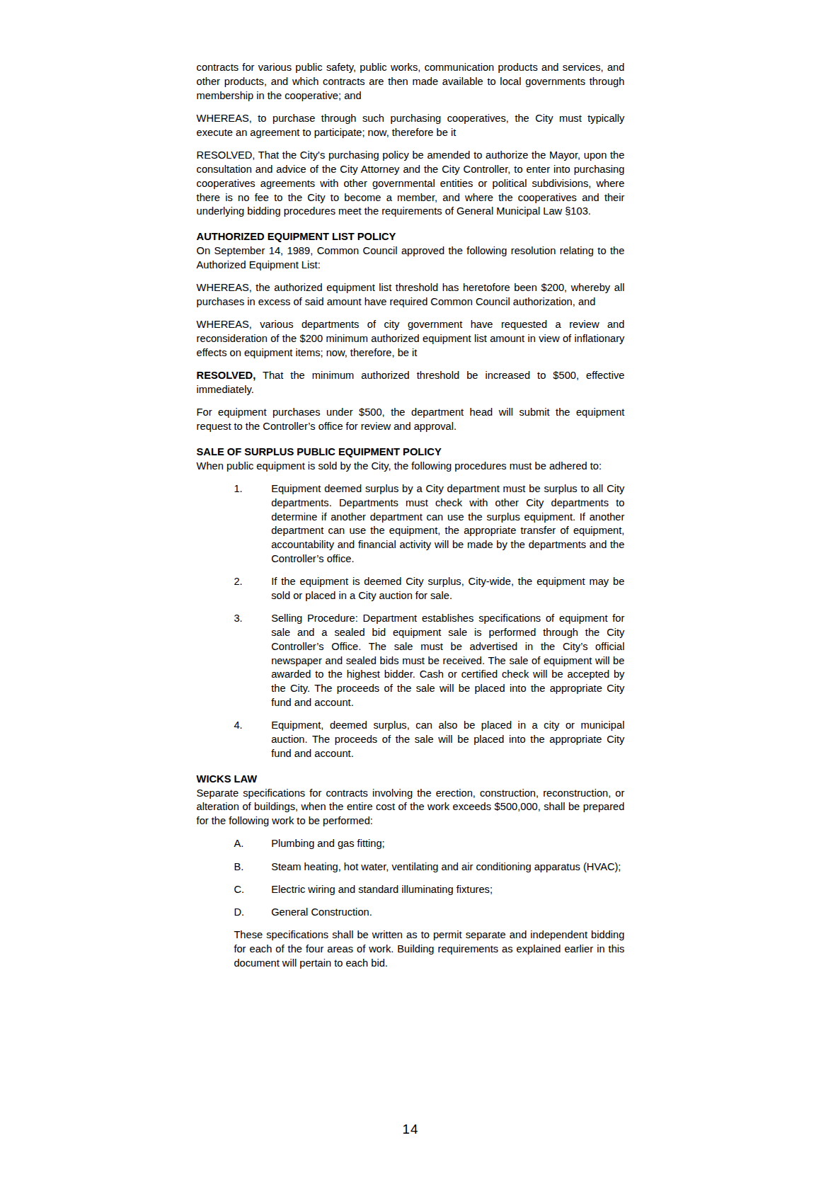contracts for various public safety, public works, communication products and services, and other products, and which contracts are then made available to local governments through membership in the cooperative; and
WHEREAS, to purchase through such purchasing cooperatives, the City must typically execute an agreement to participate; now, therefore be it
RESOLVED, That the City's purchasing policy be amended to authorize the Mayor, upon the consultation and advice of the City Attorney and the City Controller, to enter into purchasing cooperatives agreements with other governmental entities or political subdivisions, where there is no fee to the City to become a member, and where the cooperatives and their underlying bidding procedures meet the requirements of General Municipal Law §103.
Authorized Equipment List Policy
On September 14, 1989, Common Council approved the following resolution relating to the Authorized Equipment List:
WHEREAS, the authorized equipment list threshold has heretofore been $200, whereby all purchases in excess of said amount have required Common Council authorization, and
WHEREAS, various departments of city government have requested a review and reconsideration of the $200 minimum authorized equipment list amount in view of inflationary effects on equipment items; now, therefore, be it
RESOLVED, That the minimum authorized threshold be increased to $500, effective immediately.
For equipment purchases under $500, the department head will submit the equipment request to the Controller’s office for review and approval.
Sale of Surplus Public Equipment Policy
When public equipment is sold by the City, the following procedures must be adhered to:
1.
Equipment deemed surplus by a City department must be surplus to all City departments. Departments must check with other City departments to determine if another department can use the surplus equipment. If another department can use the equipment, the appropriate transfer of equipment, accountability and financial activity will be made by the departments and the Controller’s office.
2.
If the equipment is deemed City surplus, City-wide, the equipment may be sold or placed in a City auction for sale.
3.
Selling Procedure: Department establishes specifications of equipment for sale and a sealed bid equipment sale is performed through the City Controller’s Office. The sale must be advertised in the City’s official newspaper and sealed bids must be received. The sale of equipment will be awarded to the highest bidder. Cash or certified check will be accepted by the City. The proceeds of the sale will be placed into the appropriate City fund and account.
4.
Equipment, deemed surplus, can also be placed in a city or municipal auction. The proceeds of the sale will be placed into the appropriate City fund and account.
Wicks Law
Separate specifications for contracts involving the erection, construction, reconstruction, or alteration of buildings, when the entire cost of the work exceeds $500,000, shall be prepared for the following work to be performed:
A.
Plumbing and gas fitting;
B.
Steam heating, hot water, ventilating and air conditioning apparatus (HVAC);
C.
Electric wiring and standard illuminating fixtures;
D.
General Construction.
These specifications shall be written as to permit separate and independent bidding for each of the four areas of work. Building requirements as explained earlier in this document will pertain to each bid.
14